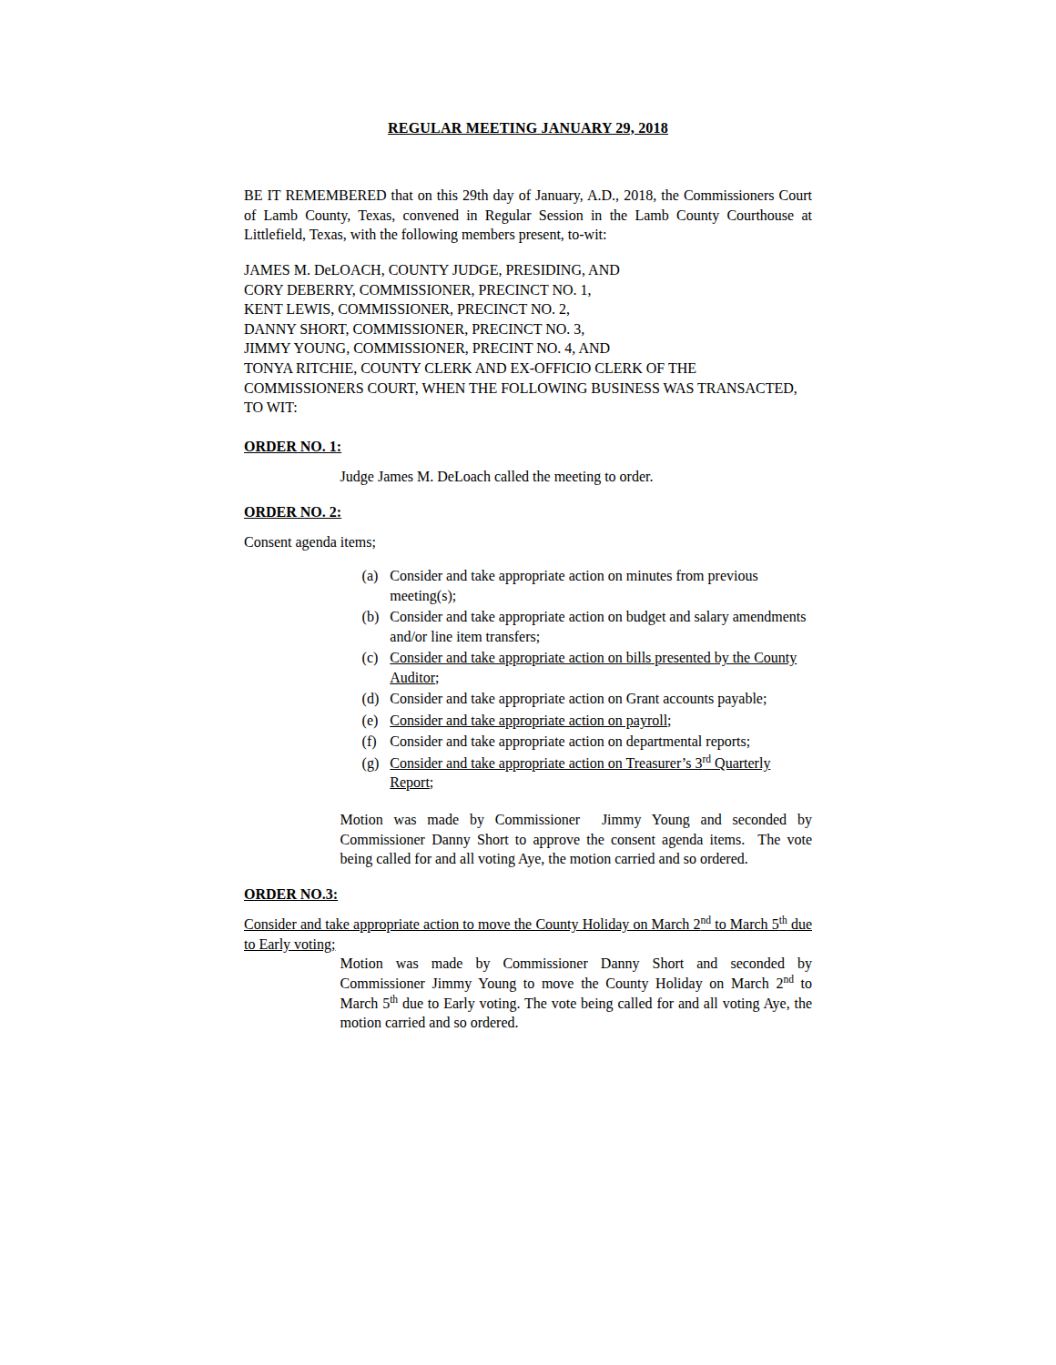REGULAR MEETING JANUARY 29, 2018
BE IT REMEMBERED that on this 29th day of January, A.D., 2018, the Commissioners Court of Lamb County, Texas, convened in Regular Session in the Lamb County Courthouse at Littlefield, Texas, with the following members present, to-wit:
JAMES M. DeLOACH, COUNTY JUDGE, PRESIDING, AND
CORY DEBERRY, COMMISSIONER, PRECINCT NO. 1,
KENT LEWIS, COMMISSIONER, PRECINCT NO. 2,
DANNY SHORT, COMMISSIONER, PRECINCT NO. 3,
JIMMY YOUNG, COMMISSIONER, PRECINT NO. 4, AND
TONYA RITCHIE, COUNTY CLERK AND EX-OFFICIO CLERK OF THE COMMISSIONERS COURT, WHEN THE FOLLOWING BUSINESS WAS TRANSACTED, TO WIT:
ORDER NO. 1:
Judge James M. DeLoach called the meeting to order.
ORDER NO. 2:
Consent agenda items;
(a) Consider and take appropriate action on minutes from previous meeting(s);
(b) Consider and take appropriate action on budget and salary amendments and/or line item transfers;
(c) Consider and take appropriate action on bills presented by the County Auditor;
(d) Consider and take appropriate action on Grant accounts payable;
(e) Consider and take appropriate action on payroll;
(f) Consider and take appropriate action on departmental reports;
(g) Consider and take appropriate action on Treasurer’s 3rd Quarterly Report;
Motion was made by Commissioner Jimmy Young and seconded by Commissioner Danny Short to approve the consent agenda items. The vote being called for and all voting Aye, the motion carried and so ordered.
ORDER NO.3:
Consider and take appropriate action to move the County Holiday on March 2nd to March 5th due to Early voting;
Motion was made by Commissioner Danny Short and seconded by Commissioner Jimmy Young to move the County Holiday on March 2nd to March 5th due to Early voting. The vote being called for and all voting Aye, the motion carried and so ordered.